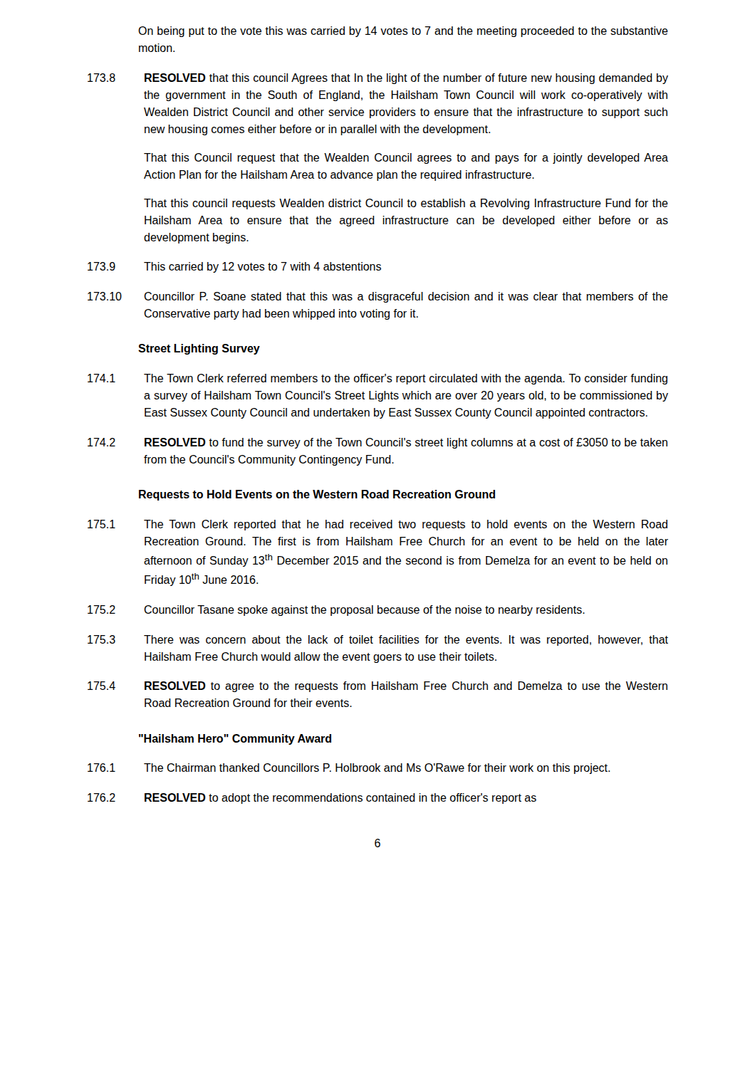On being put to the vote this was carried by 14 votes to 7 and the meeting proceeded to the substantive motion.
173.8
RESOLVED that this council Agrees that In the light of the number of future new housing demanded by the government in the South of England, the Hailsham Town Council will work co-operatively with Wealden District Council and other service providers to ensure that the infrastructure to support such new housing comes either before or in parallel with the development.
That this Council request that the Wealden Council agrees to and pays for a jointly developed Area Action Plan for the Hailsham Area to advance plan the required infrastructure.
That this council requests Wealden district Council to establish a Revolving Infrastructure Fund for the Hailsham Area to ensure that the agreed infrastructure can be developed either before or as development begins.
173.9
This carried by 12 votes to 7 with 4 abstentions
173.10
Councillor P. Soane stated that this was a disgraceful decision and it was clear that members of the Conservative party had been whipped into voting for it.
Street Lighting Survey
174.1
The Town Clerk referred members to the officer's report circulated with the agenda. To consider funding a survey of Hailsham Town Council's Street Lights which are over 20 years old, to be commissioned by East Sussex County Council and undertaken by East Sussex County Council appointed contractors.
174.2
RESOLVED to fund the survey of the Town Council's street light columns at a cost of £3050 to be taken from the Council's Community Contingency Fund.
Requests to Hold Events on the Western Road Recreation Ground
175.1
The Town Clerk reported that he had received two requests to hold events on the Western Road Recreation Ground. The first is from Hailsham Free Church for an event to be held on the later afternoon of Sunday 13th December 2015 and the second is from Demelza for an event to be held on Friday 10th June 2016.
175.2
Councillor Tasane spoke against the proposal because of the noise to nearby residents.
175.3
There was concern about the lack of toilet facilities for the events. It was reported, however, that Hailsham Free Church would allow the event goers to use their toilets.
175.4
RESOLVED to agree to the requests from Hailsham Free Church and Demelza to use the Western Road Recreation Ground for their events.
"Hailsham Hero" Community Award
176.1
The Chairman thanked Councillors P. Holbrook and Ms O'Rawe for their work on this project.
176.2
RESOLVED to adopt the recommendations contained in the officer's report as
6